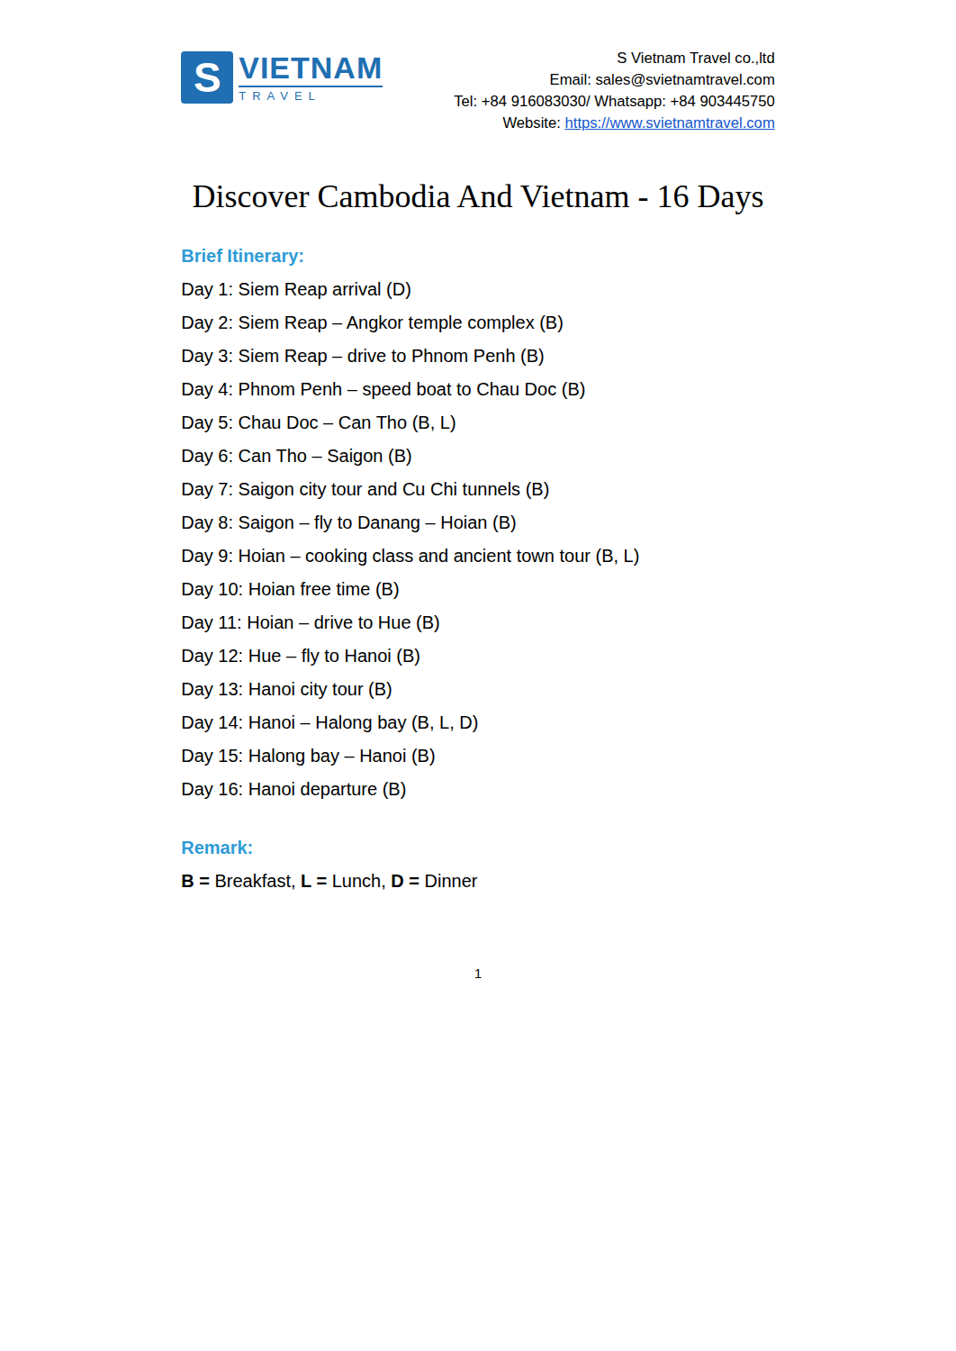S
VIETNAM
TRAVEL
S Vietnam Travel co.,ltd
Email: sales@svietnamtravel.com
Tel: +84 916083030/ Whatsapp: +84 903445750
Website: https://www.svietnamtravel.com
Discover Cambodia And Vietnam - 16 Days
Brief Itinerary:
Day 1: Siem Reap arrival (D)
Day 2: Siem Reap – Angkor temple complex (B)
Day 3: Siem Reap – drive to Phnom Penh (B)
Day 4: Phnom Penh – speed boat to Chau Doc (B)
Day 5: Chau Doc – Can Tho (B, L)
Day 6: Can Tho – Saigon (B)
Day 7: Saigon city tour and Cu Chi tunnels (B)
Day 8: Saigon – fly to Danang – Hoian (B)
Day 9: Hoian – cooking class and ancient town tour (B, L)
Day 10: Hoian free time (B)
Day 11: Hoian – drive to Hue (B)
Day 12: Hue – fly to Hanoi (B)
Day 13: Hanoi city tour (B)
Day 14: Hanoi – Halong bay (B, L, D)
Day 15: Halong bay – Hanoi (B)
Day 16: Hanoi departure (B)
Remark:
B = Breakfast, L = Lunch, D = Dinner
1